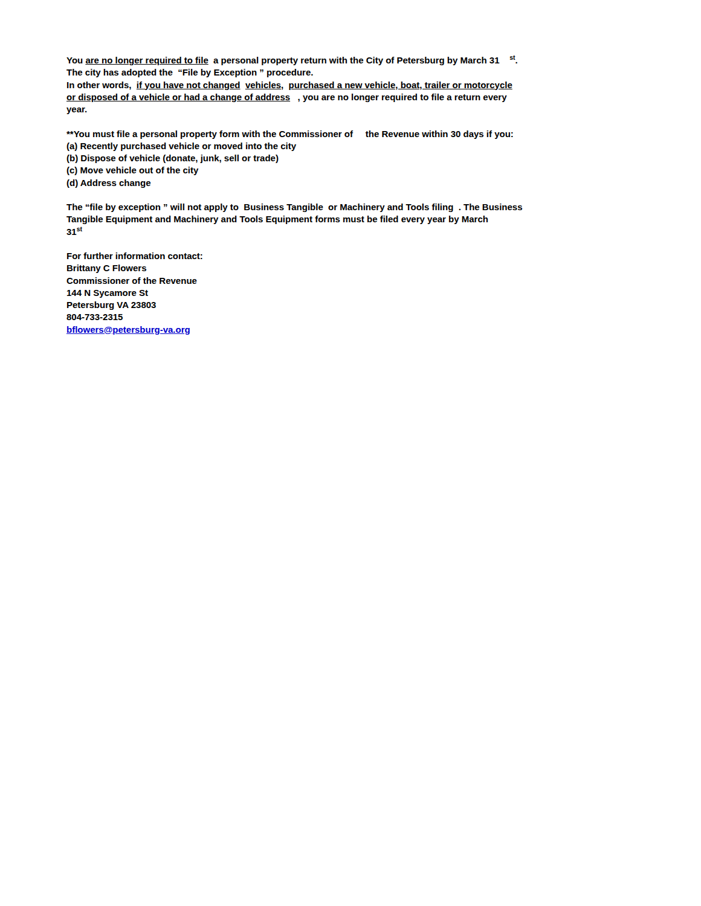You are no longer required to file a personal property return with the City of Petersburg by March 31 st.
The city has adopted the “File by Exception ” procedure.
In other words, if you have not changed vehicles, purchased a new vehicle, boat, trailer or motorcycle
or disposed of a vehicle or had a change of address , you are no longer required to file a return every
year.
**You must file a personal property form with the Commissioner of the Revenue within 30 days if you:
(a) Recently purchased vehicle or moved into the city
(b) Dispose of vehicle (donate, junk, sell or trade)
(c) Move vehicle out of the city
(d) Address change
The “file by exception ” will not apply to Business Tangible or Machinery and Tools filing . The Business
Tangible Equipment and Machinery and Tools Equipment forms must be filed every year by March
31st
For further information contact:
Brittany C Flowers
Commissioner of the Revenue
144 N Sycamore St
Petersburg VA 23803
804-733-2315
bflowers@petersburg-va.org